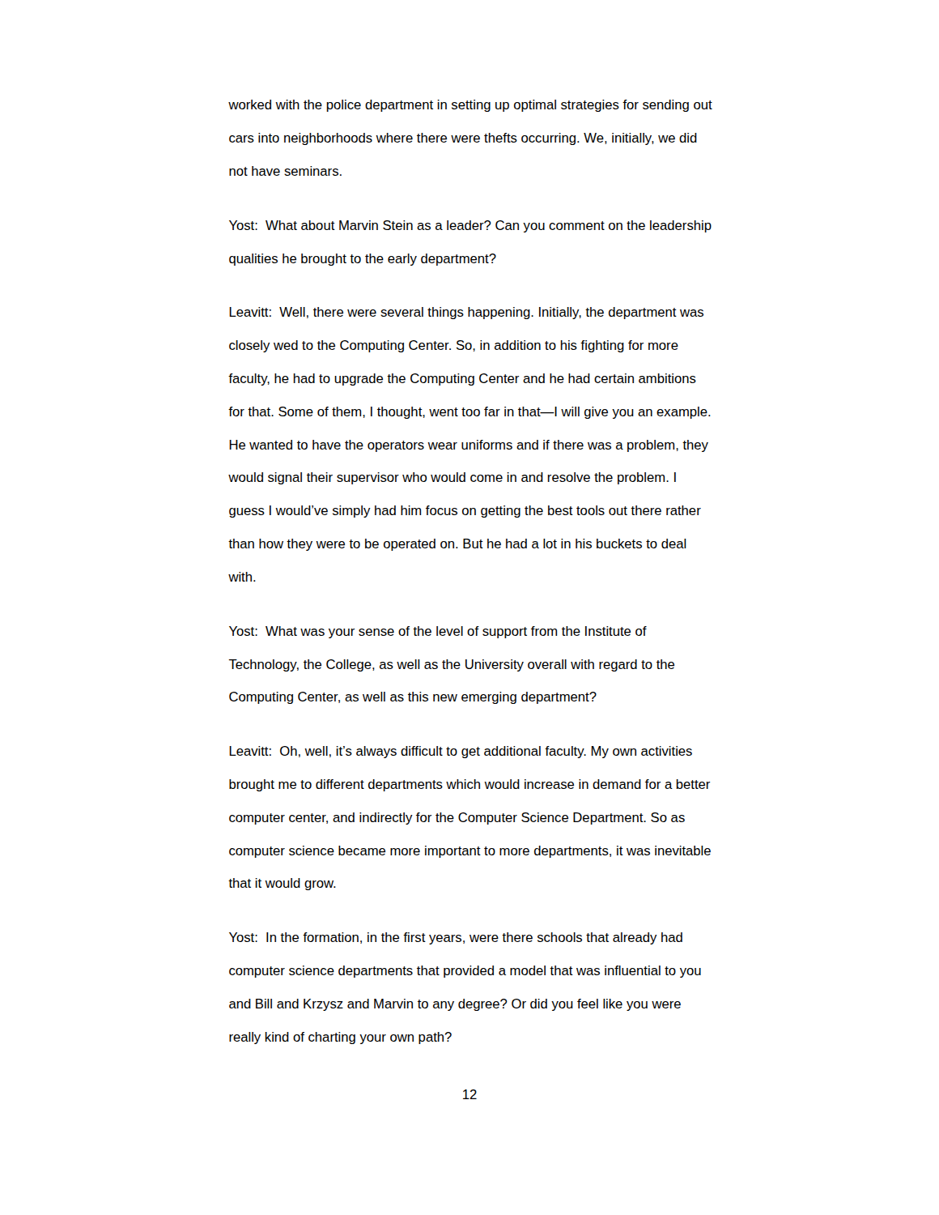worked with the police department in setting up optimal strategies for sending out cars into neighborhoods where there were thefts occurring. We, initially, we did not have seminars.
Yost: What about Marvin Stein as a leader? Can you comment on the leadership qualities he brought to the early department?
Leavitt: Well, there were several things happening. Initially, the department was closely wed to the Computing Center. So, in addition to his fighting for more faculty, he had to upgrade the Computing Center and he had certain ambitions for that. Some of them, I thought, went too far in that—I will give you an example. He wanted to have the operators wear uniforms and if there was a problem, they would signal their supervisor who would come in and resolve the problem. I guess I would’ve simply had him focus on getting the best tools out there rather than how they were to be operated on. But he had a lot in his buckets to deal with.
Yost: What was your sense of the level of support from the Institute of Technology, the College, as well as the University overall with regard to the Computing Center, as well as this new emerging department?
Leavitt: Oh, well, it’s always difficult to get additional faculty. My own activities brought me to different departments which would increase in demand for a better computer center, and indirectly for the Computer Science Department. So as computer science became more important to more departments, it was inevitable that it would grow.
Yost: In the formation, in the first years, were there schools that already had computer science departments that provided a model that was influential to you and Bill and Krzysz and Marvin to any degree? Or did you feel like you were really kind of charting your own path?
12